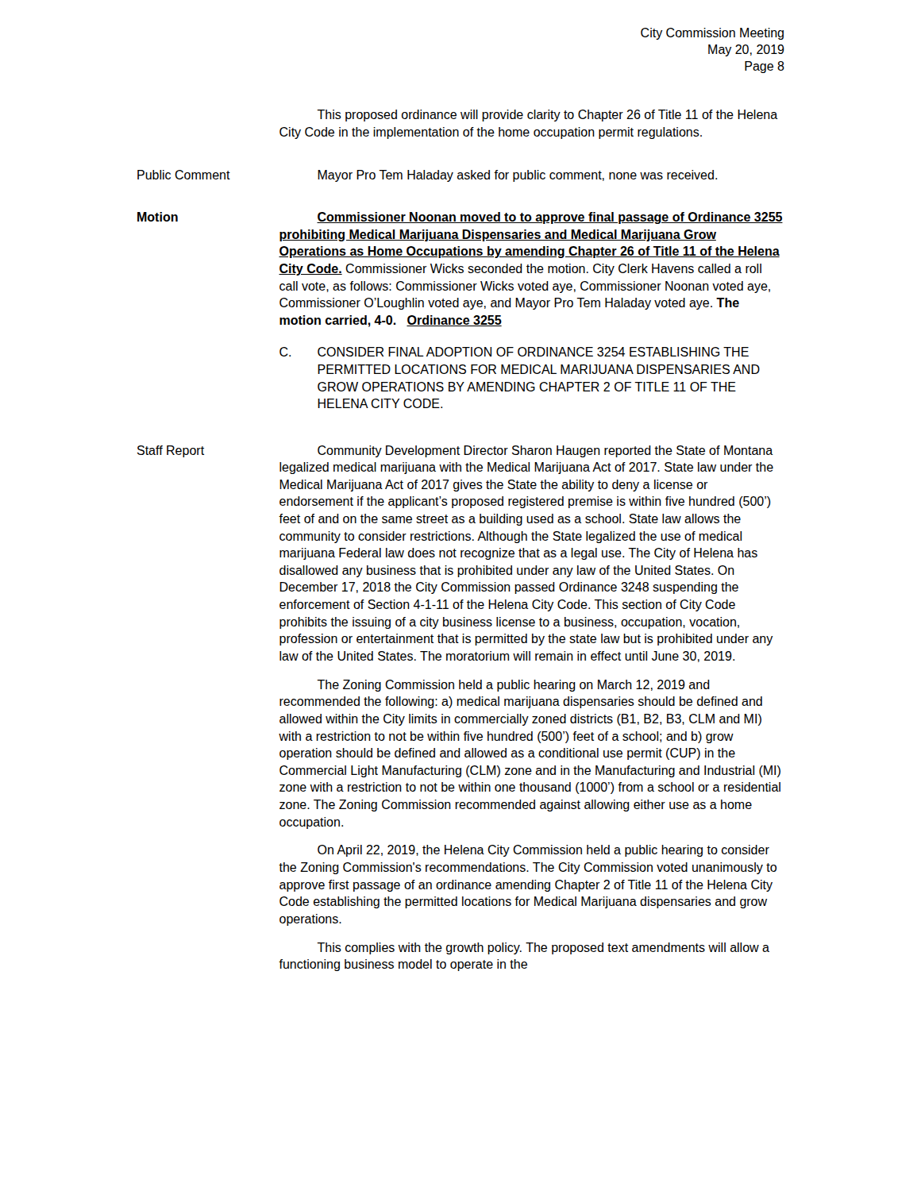City Commission Meeting
May 20, 2019
Page 8
This proposed ordinance will provide clarity to Chapter 26 of Title 11 of the Helena City Code in the implementation of the home occupation permit regulations.
Public Comment
Mayor Pro Tem Haladay asked for public comment, none was received.
Motion
Commissioner Noonan moved to to approve final passage of Ordinance 3255 prohibiting Medical Marijuana Dispensaries and Medical Marijuana Grow Operations as Home Occupations by amending Chapter 26 of Title 11 of the Helena City Code. Commissioner Wicks seconded the motion. City Clerk Havens called a roll call vote, as follows: Commissioner Wicks voted aye, Commissioner Noonan voted aye, Commissioner O’Loughlin voted aye, and Mayor Pro Tem Haladay voted aye. The motion carried, 4-0. Ordinance 3255
C.
CONSIDER FINAL ADOPTION OF ORDINANCE 3254 ESTABLISHING THE PERMITTED LOCATIONS FOR MEDICAL MARIJUANA DISPENSARIES AND GROW OPERATIONS BY AMENDING CHAPTER 2 OF TITLE 11 OF THE HELENA CITY CODE.
Staff Report
Community Development Director Sharon Haugen reported the State of Montana legalized medical marijuana with the Medical Marijuana Act of 2017. State law under the Medical Marijuana Act of 2017 gives the State the ability to deny a license or endorsement if the applicant’s proposed registered premise is within five hundred (500’) feet of and on the same street as a building used as a school. State law allows the community to consider restrictions. Although the State legalized the use of medical marijuana Federal law does not recognize that as a legal use. The City of Helena has disallowed any business that is prohibited under any law of the United States. On December 17, 2018 the City Commission passed Ordinance 3248 suspending the enforcement of Section 4-1-11 of the Helena City Code. This section of City Code prohibits the issuing of a city business license to a business, occupation, vocation, profession or entertainment that is permitted by the state law but is prohibited under any law of the United States. The moratorium will remain in effect until June 30, 2019.
The Zoning Commission held a public hearing on March 12, 2019 and recommended the following: a) medical marijuana dispensaries should be defined and allowed within the City limits in commercially zoned districts (B1, B2, B3, CLM and MI) with a restriction to not be within five hundred (500’) feet of a school; and b) grow operation should be defined and allowed as a conditional use permit (CUP) in the Commercial Light Manufacturing (CLM) zone and in the Manufacturing and Industrial (MI) zone with a restriction to not be within one thousand (1000’) from a school or a residential zone. The Zoning Commission recommended against allowing either use as a home occupation.
On April 22, 2019, the Helena City Commission held a public hearing to consider the Zoning Commission's recommendations. The City Commission voted unanimously to approve first passage of an ordinance amending Chapter 2 of Title 11 of the Helena City Code establishing the permitted locations for Medical Marijuana dispensaries and grow operations.
This complies with the growth policy. The proposed text amendments will allow a functioning business model to operate in the